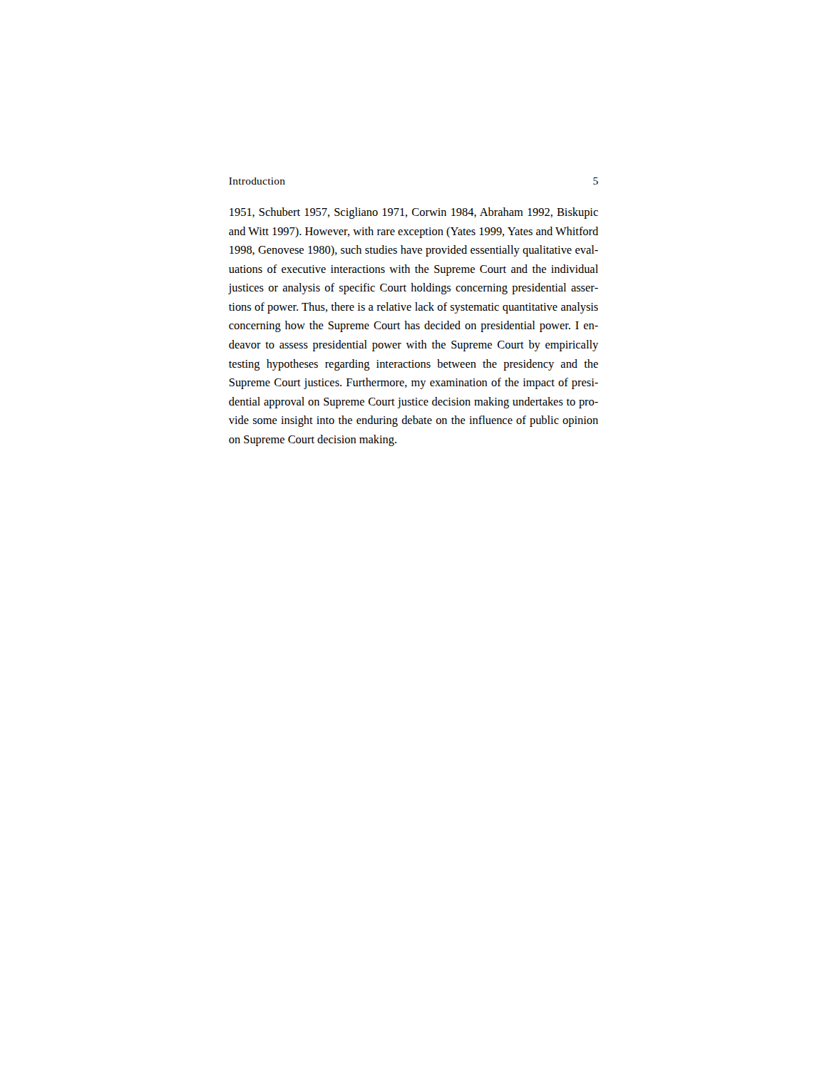Introduction 5
1951, Schubert 1957, Scigliano 1971, Corwin 1984, Abraham 1992, Biskupic and Witt 1997). However, with rare exception (Yates 1999, Yates and Whitford 1998, Genovese 1980), such studies have provided essentially qualitative evaluations of executive interactions with the Supreme Court and the individual justices or analysis of specific Court holdings concerning presidential assertions of power. Thus, there is a relative lack of systematic quantitative analysis concerning how the Supreme Court has decided on presidential power. I endeavor to assess presidential power with the Supreme Court by empirically testing hypotheses regarding interactions between the presidency and the Supreme Court justices. Furthermore, my examination of the impact of presidential approval on Supreme Court justice decision making undertakes to provide some insight into the enduring debate on the influence of public opinion on Supreme Court decision making.